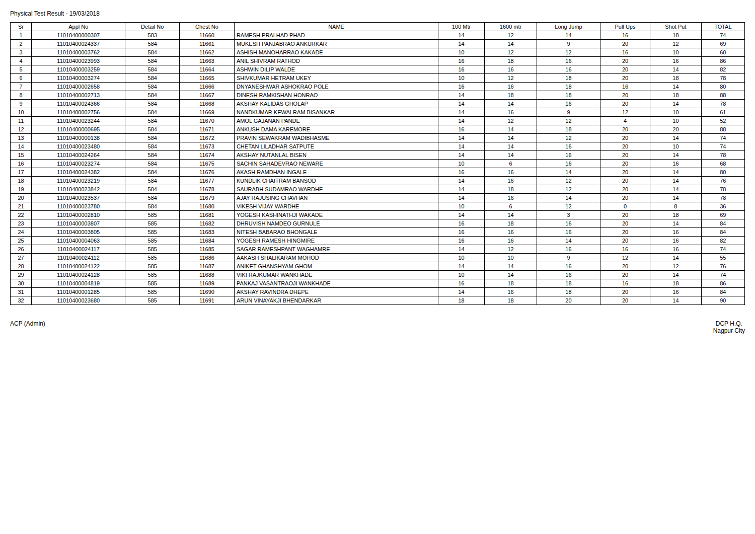Physical Test Result - 19/03/2018
| Sr | Appl No | Detail No | Chest No | NAME | 100 Mtr | 1600 mtr | Long Jump | Pull Ups | Shot Put | TOTAL |
| --- | --- | --- | --- | --- | --- | --- | --- | --- | --- | --- |
| 1 | 11010400000307 | 583 | 11660 | RAMESH PRALHAD PHAD | 14 | 12 | 14 | 16 | 18 | 74 |
| 2 | 11010400024337 | 584 | 11661 | MUKESH PANJABRAO ANKURKAR | 14 | 14 | 9 | 20 | 12 | 69 |
| 3 | 11010400003762 | 584 | 11662 | ASHISH MANOHARRAO KAKADE | 10 | 12 | 12 | 16 | 10 | 60 |
| 4 | 11010400023993 | 584 | 11663 | ANIL SHIVRAM RATHOD | 16 | 18 | 16 | 20 | 16 | 86 |
| 5 | 11010400003259 | 584 | 11664 | ASHWIN DILIP WALDE | 16 | 16 | 16 | 20 | 14 | 82 |
| 6 | 11010400003274 | 584 | 11665 | SHIVKUMAR HETRAM UKEY | 10 | 12 | 18 | 20 | 18 | 78 |
| 7 | 11010400002658 | 584 | 11666 | DNYANESHWAR ASHOKRAO POLE | 16 | 16 | 18 | 16 | 14 | 80 |
| 8 | 11010400002713 | 584 | 11667 | DINESH RAMKISHAN HONRAO | 14 | 18 | 18 | 20 | 18 | 88 |
| 9 | 11010400024366 | 584 | 11668 | AKSHAY KALIDAS GHOLAP | 14 | 14 | 16 | 20 | 14 | 78 |
| 10 | 11010400002756 | 584 | 11669 | NANDKUMAR KEWALRAM BISANKAR | 14 | 16 | 9 | 12 | 10 | 61 |
| 11 | 11010400023244 | 584 | 11670 | AMOL GAJANAN PANDE | 14 | 12 | 12 | 4 | 10 | 52 |
| 12 | 11010400000695 | 584 | 11671 | ANKUSH DAMA KAREMORE | 16 | 14 | 18 | 20 | 20 | 88 |
| 13 | 11010400000138 | 584 | 11672 | PRAVIN SEWAKRAM WADIBHASME | 14 | 14 | 12 | 20 | 14 | 74 |
| 14 | 11010400023480 | 584 | 11673 | CHETAN LILADHAR SATPUTE | 14 | 14 | 16 | 20 | 10 | 74 |
| 15 | 11010400024264 | 584 | 11674 | AKSHAY NUTANLAL BISEN | 14 | 14 | 16 | 20 | 14 | 78 |
| 16 | 11010400023274 | 584 | 11675 | SACHIN SAHADEVRAO NEWARE | 10 | 6 | 16 | 20 | 16 | 68 |
| 17 | 11010400024382 | 584 | 11676 | AKASH RAMDHAN INGALE | 16 | 16 | 14 | 20 | 14 | 80 |
| 18 | 11010400023219 | 584 | 11677 | KUNDLIK CHAITRAM BANSOD | 14 | 16 | 12 | 20 | 14 | 76 |
| 19 | 11010400023842 | 584 | 11678 | SAURABH SUDAMRAO WARDHE | 14 | 18 | 12 | 20 | 14 | 78 |
| 20 | 11010400023537 | 584 | 11679 | AJAY RAJUSING CHAVHAN | 14 | 16 | 14 | 20 | 14 | 78 |
| 21 | 11010400023780 | 584 | 11680 | VIKESH VIJAY WARDHE | 10 | 6 | 12 | 0 | 8 | 36 |
| 22 | 11010400002810 | 585 | 11681 | YOGESH KASHINATHJI WAKADE | 14 | 14 | 3 | 20 | 18 | 69 |
| 23 | 11010400003807 | 585 | 11682 | DHRUVISH NAMDEO GURNULE | 16 | 18 | 16 | 20 | 14 | 84 |
| 24 | 11010400003805 | 585 | 11683 | NITESH BABARAO BHONGALE | 16 | 16 | 16 | 20 | 16 | 84 |
| 25 | 11010400004063 | 585 | 11684 | YOGESH RAMESH HINGMIRE | 16 | 16 | 14 | 20 | 16 | 82 |
| 26 | 11010400024117 | 585 | 11685 | SAGAR RAMESHPANT WAGHAMRE | 14 | 12 | 16 | 16 | 16 | 74 |
| 27 | 11010400024112 | 585 | 11686 | AAKASH SHALIKARAM MOHOD | 10 | 10 | 9 | 12 | 14 | 55 |
| 28 | 11010400024122 | 585 | 11687 | ANIKET GHANSHYAM GHOM | 14 | 14 | 16 | 20 | 12 | 76 |
| 29 | 11010400024128 | 585 | 11688 | VIKI RAJKUMAR WANKHADE | 10 | 14 | 16 | 20 | 14 | 74 |
| 30 | 11010400004819 | 585 | 11689 | PANKAJ VASANTRAOJI WANKHADE | 16 | 18 | 18 | 16 | 18 | 86 |
| 31 | 11010400001285 | 585 | 11690 | AKSHAY RAVINDRA DHEPE | 14 | 16 | 18 | 20 | 16 | 84 |
| 32 | 11010400023680 | 585 | 11691 | ARUN VINAYAKJI BHENDARKAR | 18 | 18 | 20 | 20 | 14 | 90 |
ACP (Admin)
DCP H.Q.
Nagpur City